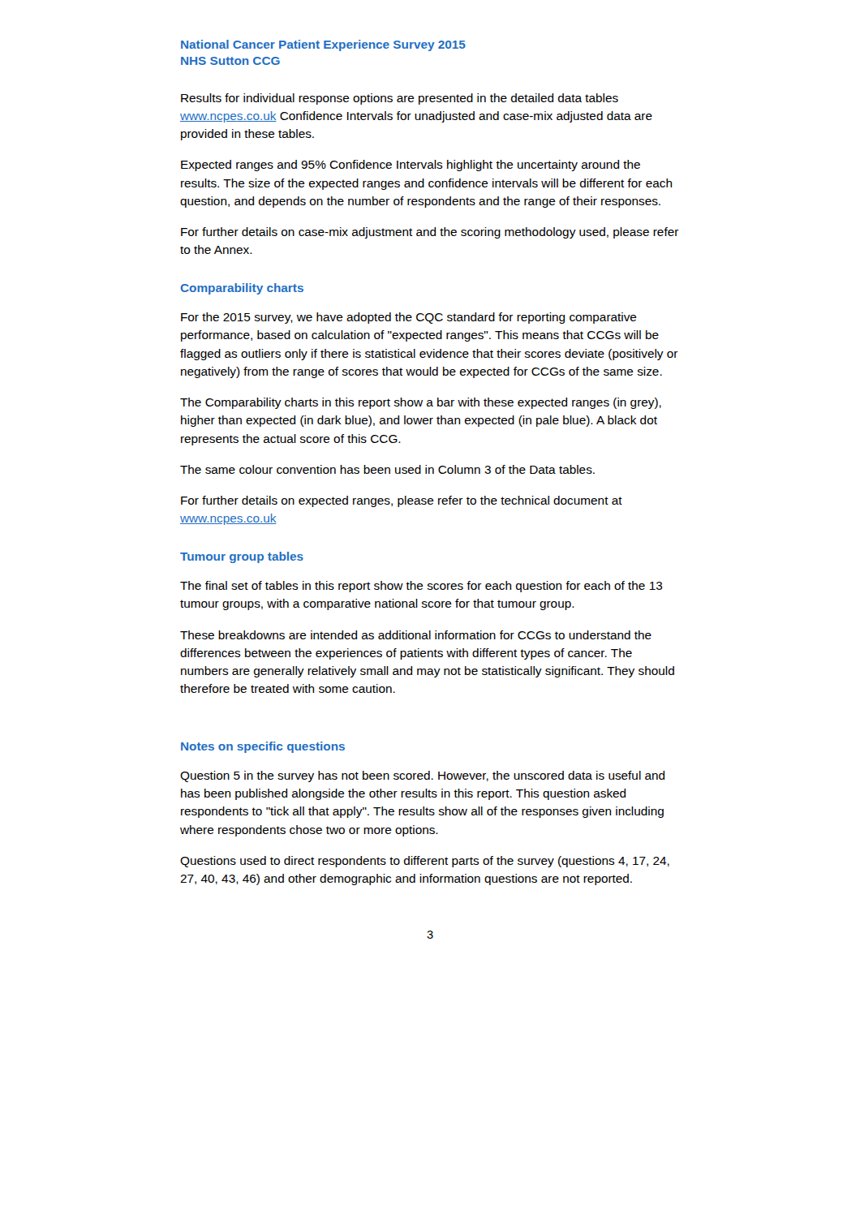National Cancer Patient Experience Survey 2015 NHS Sutton CCG
Results for individual response options are presented in the detailed data tables www.ncpes.co.uk Confidence Intervals for unadjusted and case-mix adjusted data are provided in these tables.
Expected ranges and 95% Confidence Intervals highlight the uncertainty around the results. The size of the expected ranges and confidence intervals will be different for each question, and depends on the number of respondents and the range of their responses.
For further details on case-mix adjustment and the scoring methodology used, please refer to the Annex.
Comparability charts
For the 2015 survey, we have adopted the CQC standard for reporting comparative performance, based on calculation of "expected ranges". This means that CCGs will be flagged as outliers only if there is statistical evidence that their scores deviate (positively or negatively) from the range of scores that would be expected for CCGs of the same size.
The Comparability charts in this report show a bar with these expected ranges (in grey), higher than expected (in dark blue), and lower than expected (in pale blue). A black dot represents the actual score of this CCG.
The same colour convention has been used in Column 3 of the Data tables.
For further details on expected ranges, please refer to the technical document at www.ncpes.co.uk
Tumour group tables
The final set of tables in this report show the scores for each question for each of the 13 tumour groups, with a comparative national score for that tumour group.
These breakdowns are intended as additional information for CCGs to understand the differences between the experiences of patients with different types of cancer. The numbers are generally relatively small and may not be statistically significant. They should therefore be treated with some caution.
Notes on specific questions
Question 5 in the survey has not been scored. However, the unscored data is useful and has been published alongside the other results in this report. This question asked respondents to "tick all that apply". The results show all of the responses given including where respondents chose two or more options.
Questions used to direct respondents to different parts of the survey (questions 4, 17, 24, 27, 40, 43, 46) and other demographic and information questions are not reported.
3